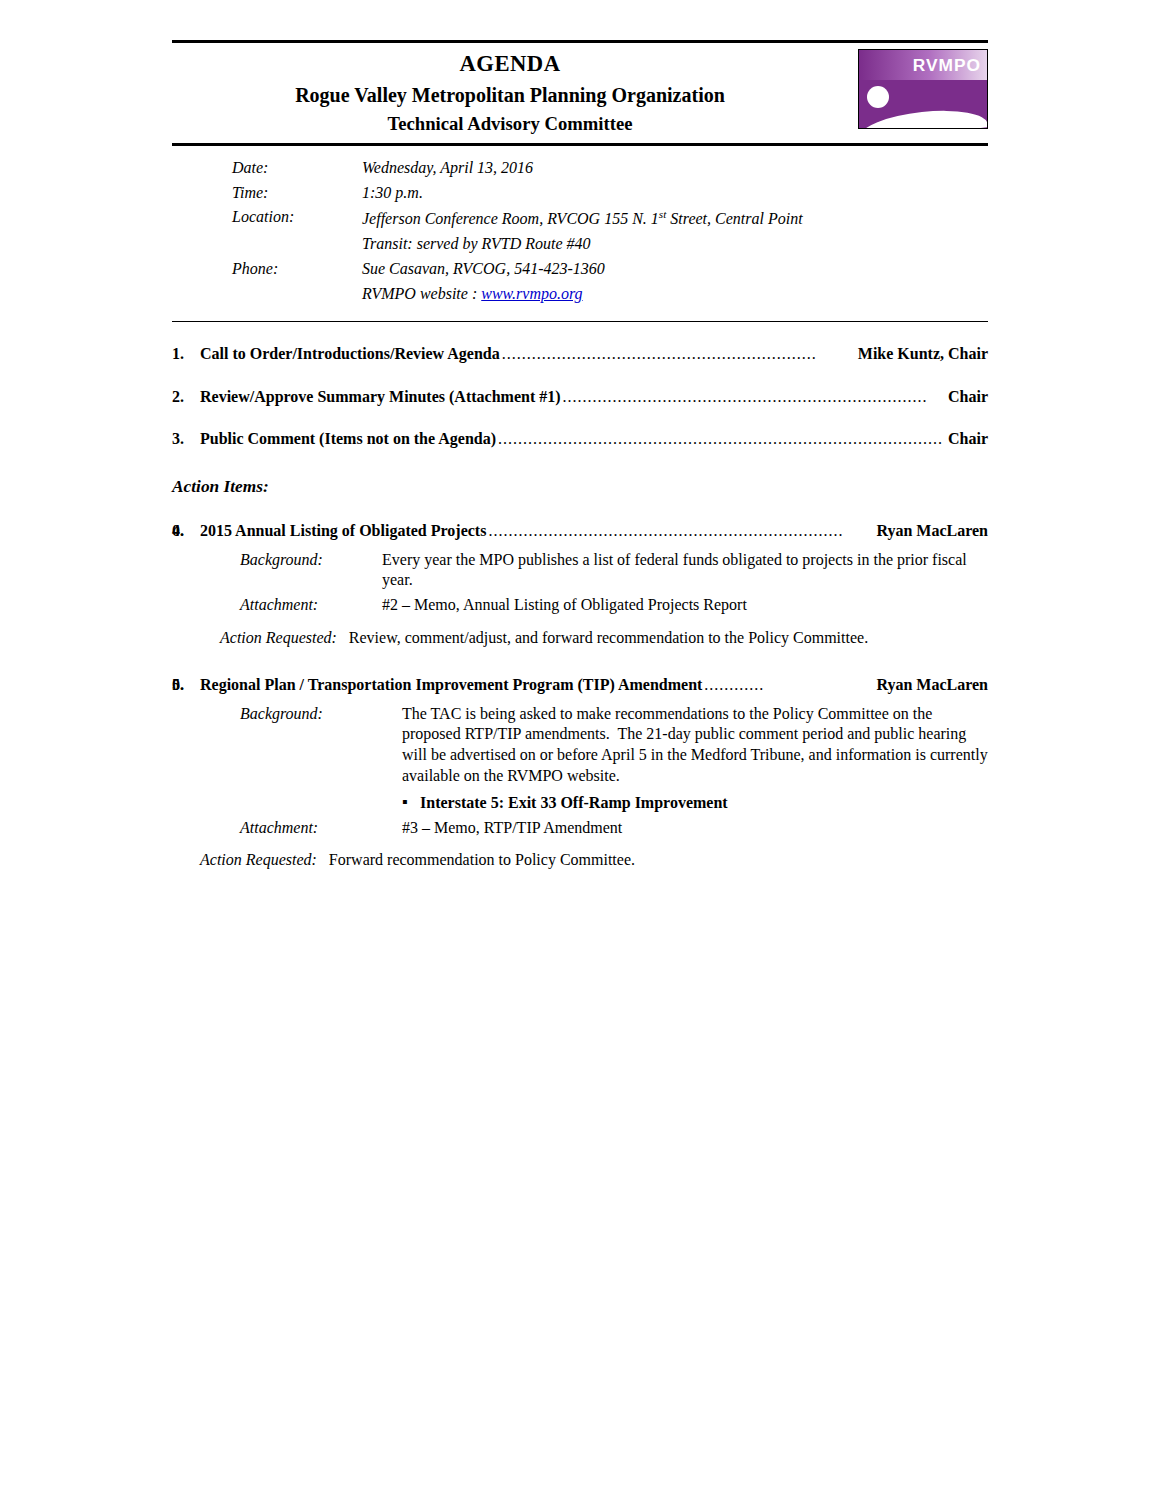AGENDA
Rogue Valley Metropolitan Planning Organization
Technical Advisory Committee
RVMPO
| Date: | Wednesday, April 13, 2016 |
| Time: | 1:30 p.m. |
| Location: | Jefferson Conference Room, RVCOG 155 N. 1 st Street, Central Point |
| | Transit: served by RVTD Route #40 |
| Phone: | Sue Casavan, RVCOG, 541-423-1360 |
| | RVMPO website : www.rvmpo.org |
Call to Order/Introductions/Review Agenda ............................................................... Mike Kuntz, Chair
Review/Approve Summary Minutes (Attachment #1) ......................................................................... Chair
Public Comment (Items not on the Agenda) ......................................................................................... Chair
Action Items:
4.
2015 Annual Listing of Obligated Projects ....................................................................... Ryan MacLaren
| Background: | Every year the MPO publishes a list of federal funds obligated to projects in the prior fiscal year. |
| Attachment: | #2 – Memo, Annual Listing of Obligated Projects Report |
Action Requested: Review, comment/adjust, and forward recommendation to the Policy Committee.
5.
Regional Plan / Transportation Improvement Program (TIP) Amendment ............ Ryan MacLaren
| Background: | The TAC is being asked to make recommendations to the Policy Committee on the proposed RTP/TIP amendments. The 21-day public comment period and public hearing will be advertised on or before April 5 in the Medford Tribune, and information is currently available on the RVMPO website. Interstate 5: Exit 33 Off-Ramp Improvement |
| Attachment: | #3 – Memo, RTP/TIP Amendment |
Action Requested: Forward recommendation to Policy Committee.